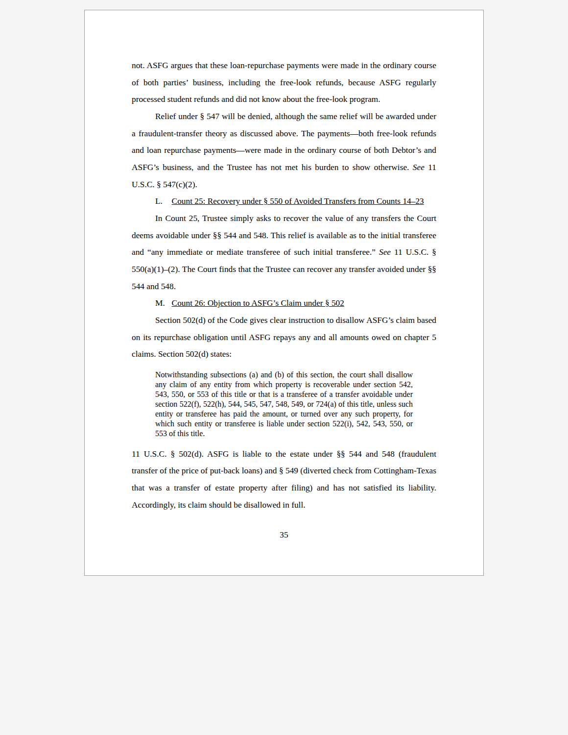not. ASFG argues that these loan-repurchase payments were made in the ordinary course of both parties’ business, including the free-look refunds, because ASFG regularly processed student refunds and did not know about the free-look program.
Relief under § 547 will be denied, although the same relief will be awarded under a fraudulent-transfer theory as discussed above. The payments—both free-look refunds and loan repurchase payments—were made in the ordinary course of both Debtor’s and ASFG’s business, and the Trustee has not met his burden to show otherwise. See 11 U.S.C. § 547(c)(2).
L. Count 25: Recovery under § 550 of Avoided Transfers from Counts 14–23
In Count 25, Trustee simply asks to recover the value of any transfers the Court deems avoidable under §§ 544 and 548. This relief is available as to the initial transferee and “any immediate or mediate transferee of such initial transferee.” See 11 U.S.C. § 550(a)(1)–(2). The Court finds that the Trustee can recover any transfer avoided under §§ 544 and 548.
M. Count 26: Objection to ASFG’s Claim under § 502
Section 502(d) of the Code gives clear instruction to disallow ASFG’s claim based on its repurchase obligation until ASFG repays any and all amounts owed on chapter 5 claims. Section 502(d) states:
Notwithstanding subsections (a) and (b) of this section, the court shall disallow any claim of any entity from which property is recoverable under section 542, 543, 550, or 553 of this title or that is a transferee of a transfer avoidable under section 522(f), 522(h), 544, 545, 547, 548, 549, or 724(a) of this title, unless such entity or transferee has paid the amount, or turned over any such property, for which such entity or transferee is liable under section 522(i), 542, 543, 550, or 553 of this title.
11 U.S.C. § 502(d). ASFG is liable to the estate under §§ 544 and 548 (fraudulent transfer of the price of put-back loans) and § 549 (diverted check from Cottingham-Texas that was a transfer of estate property after filing) and has not satisfied its liability. Accordingly, its claim should be disallowed in full.
35